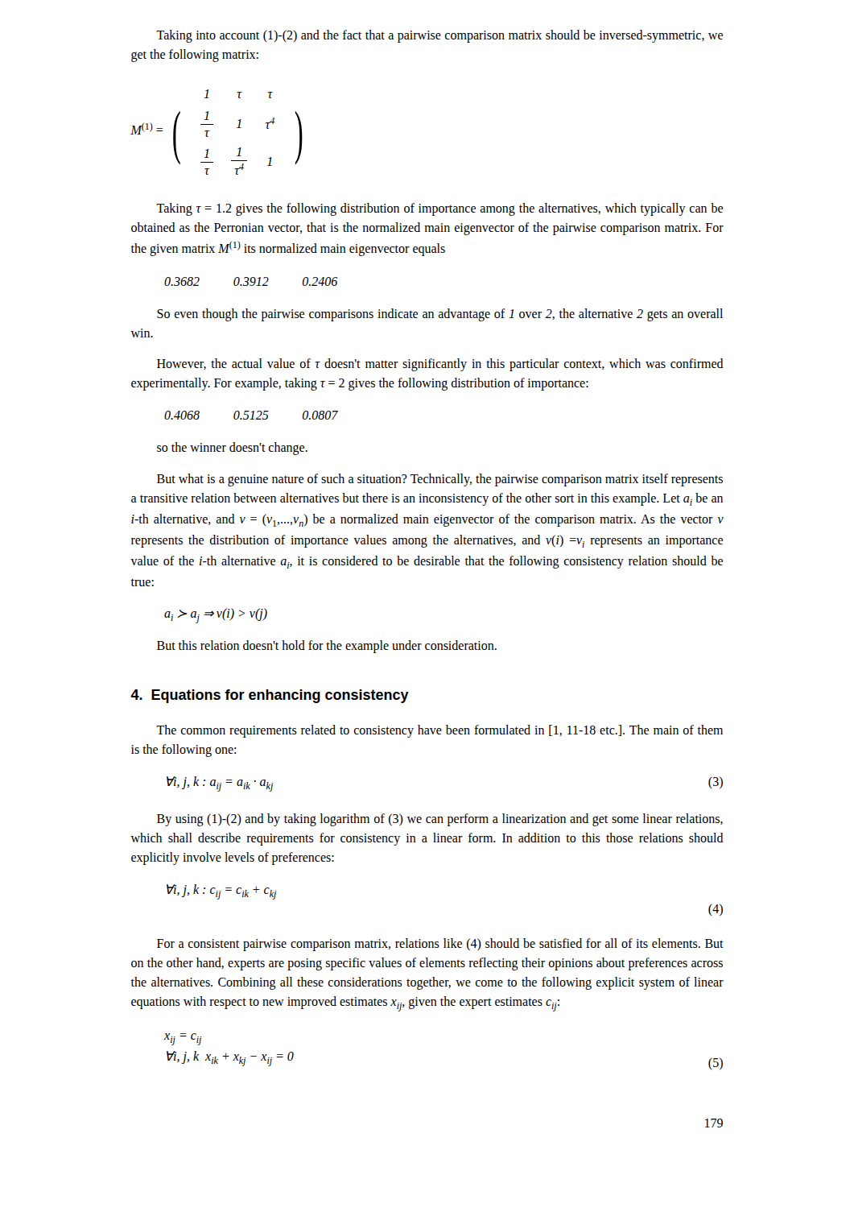Taking into account (1)-(2) and the fact that a pairwise comparison matrix should be inversed-symmetric, we get the following matrix:
M(1) = (
| 1 | τ | τ |
| 1 τ | 1 | τ 4 |
| 1 τ | 1 τ 4 | 1 |
)
Taking τ = 1.2 gives the following distribution of importance among the alternatives, which typically can be obtained as the Perronian vector, that is the normalized main eigenvector of the pairwise comparison matrix. For the given matrix M(1) its normalized main eigenvector equals
0.36820.39120.2406
So even though the pairwise comparisons indicate an advantage of 1 over 2, the alternative 2 gets an overall win.
However, the actual value of τ doesn't matter significantly in this particular context, which was confirmed experimentally. For example, taking τ = 2 gives the following distribution of importance:
0.40680.51250.0807
so the winner doesn't change.
But what is a genuine nature of such a situation? Technically, the pairwise comparison matrix itself represents a transitive relation between alternatives but there is an inconsistency of the other sort in this example. Let ai be an i-th alternative, and v = (v1,...,vn) be a normalized main eigenvector of the comparison matrix. As the vector v represents the distribution of importance values among the alternatives, and v(i) =vi represents an importance value of the i-th alternative ai, it is considered to be desirable that the following consistency relation should be true:
ai ≻ aj ⇒ v(i) > v(j)
But this relation doesn't hold for the example under consideration.
4. Equations for enhancing consistency
The common requirements related to consistency have been formulated in [1, 11-18 etc.]. The main of them is the following one:
∀i, j, k : aij = aik · akj (3)
By using (1)-(2) and by taking logarithm of (3) we can perform a linearization and get some linear relations, which shall describe requirements for consistency in a linear form. In addition to this those relations should explicitly involve levels of preferences:
∀i, j, k : cij = cik + ckj (4)
For a consistent pairwise comparison matrix, relations like (4) should be satisfied for all of its elements. But on the other hand, experts are posing specific values of elements reflecting their opinions about preferences across the alternatives. Combining all these considerations together, we come to the following explicit system of linear equations with respect to new improved estimates xij, given the expert estimates cij:
xij = cij ∀i, j, k xik + xkj − xij = 0 (5)
179